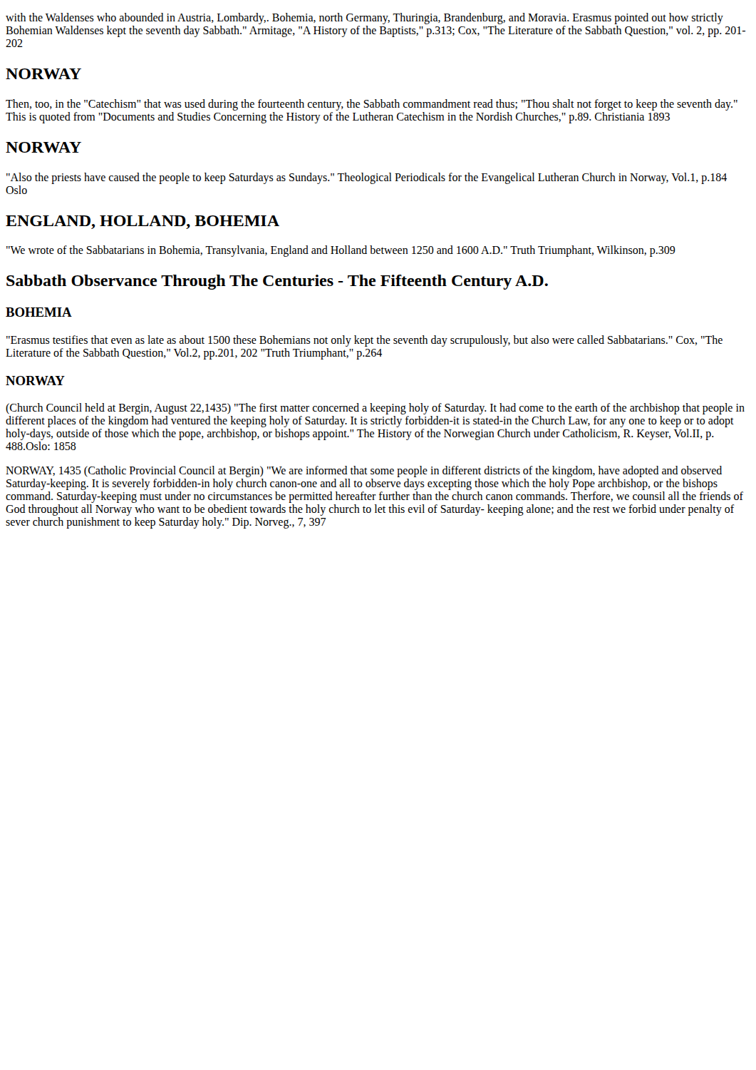with the Waldenses who abounded in Austria, Lombardy,. Bohemia, north Germany, Thuringia, Brandenburg, and Moravia. Erasmus pointed out how strictly Bohemian Waldenses kept the seventh day Sabbath." Armitage, "A History of the Baptists," p.313; Cox, "The Literature of the Sabbath Question," vol. 2, pp. 201-202
NORWAY
Then, too, in the "Catechism" that was used during the fourteenth century, the Sabbath commandment read thus; "Thou shalt not forget to keep the seventh day." This is quoted from "Documents and Studies Concerning the History of the Lutheran Catechism in the Nordish Churches," p.89. Christiania 1893
NORWAY
"Also the priests have caused the people to keep Saturdays as Sundays." Theological Periodicals for the Evangelical Lutheran Church in Norway, Vol.1, p.184 Oslo
ENGLAND, HOLLAND, BOHEMIA
"We wrote of the Sabbatarians in Bohemia, Transylvania, England and Holland between 1250 and 1600 A.D." Truth Triumphant, Wilkinson, p.309
Sabbath Observance Through The Centuries - The Fifteenth Century A.D.
BOHEMIA
"Erasmus testifies that even as late as about 1500 these Bohemians not only kept the seventh day scrupulously, but also were called Sabbatarians." Cox, "The Literature of the Sabbath Question," Vol.2, pp.201, 202 "Truth Triumphant," p.264
NORWAY
(Church Council held at Bergin, August 22,1435) "The first matter concerned a keeping holy of Saturday. It had come to the earth of the archbishop that people in different places of the kingdom had ventured the keeping holy of Saturday. It is strictly forbidden-it is stated-in the Church Law, for any one to keep or to adopt holy-days, outside of those which the pope, archbishop, or bishops appoint." The History of the Norwegian Church under Catholicism, R. Keyser, Vol.II, p. 488.Oslo: 1858
NORWAY, 1435 (Catholic Provincial Council at Bergin) "We are informed that some people in different districts of the kingdom, have adopted and observed Saturday-keeping. It is severely forbidden-in holy church canon-one and all to observe days excepting those which the holy Pope archbishop, or the bishops command. Saturday-keeping must under no circumstances be permitted hereafter further than the church canon commands. Therfore, we counsil all the friends of God throughout all Norway who want to be obedient towards the holy church to let this evil of Saturday- keeping alone; and the rest we forbid under penalty of sever church punishment to keep Saturday holy." Dip. Norveg., 7, 397